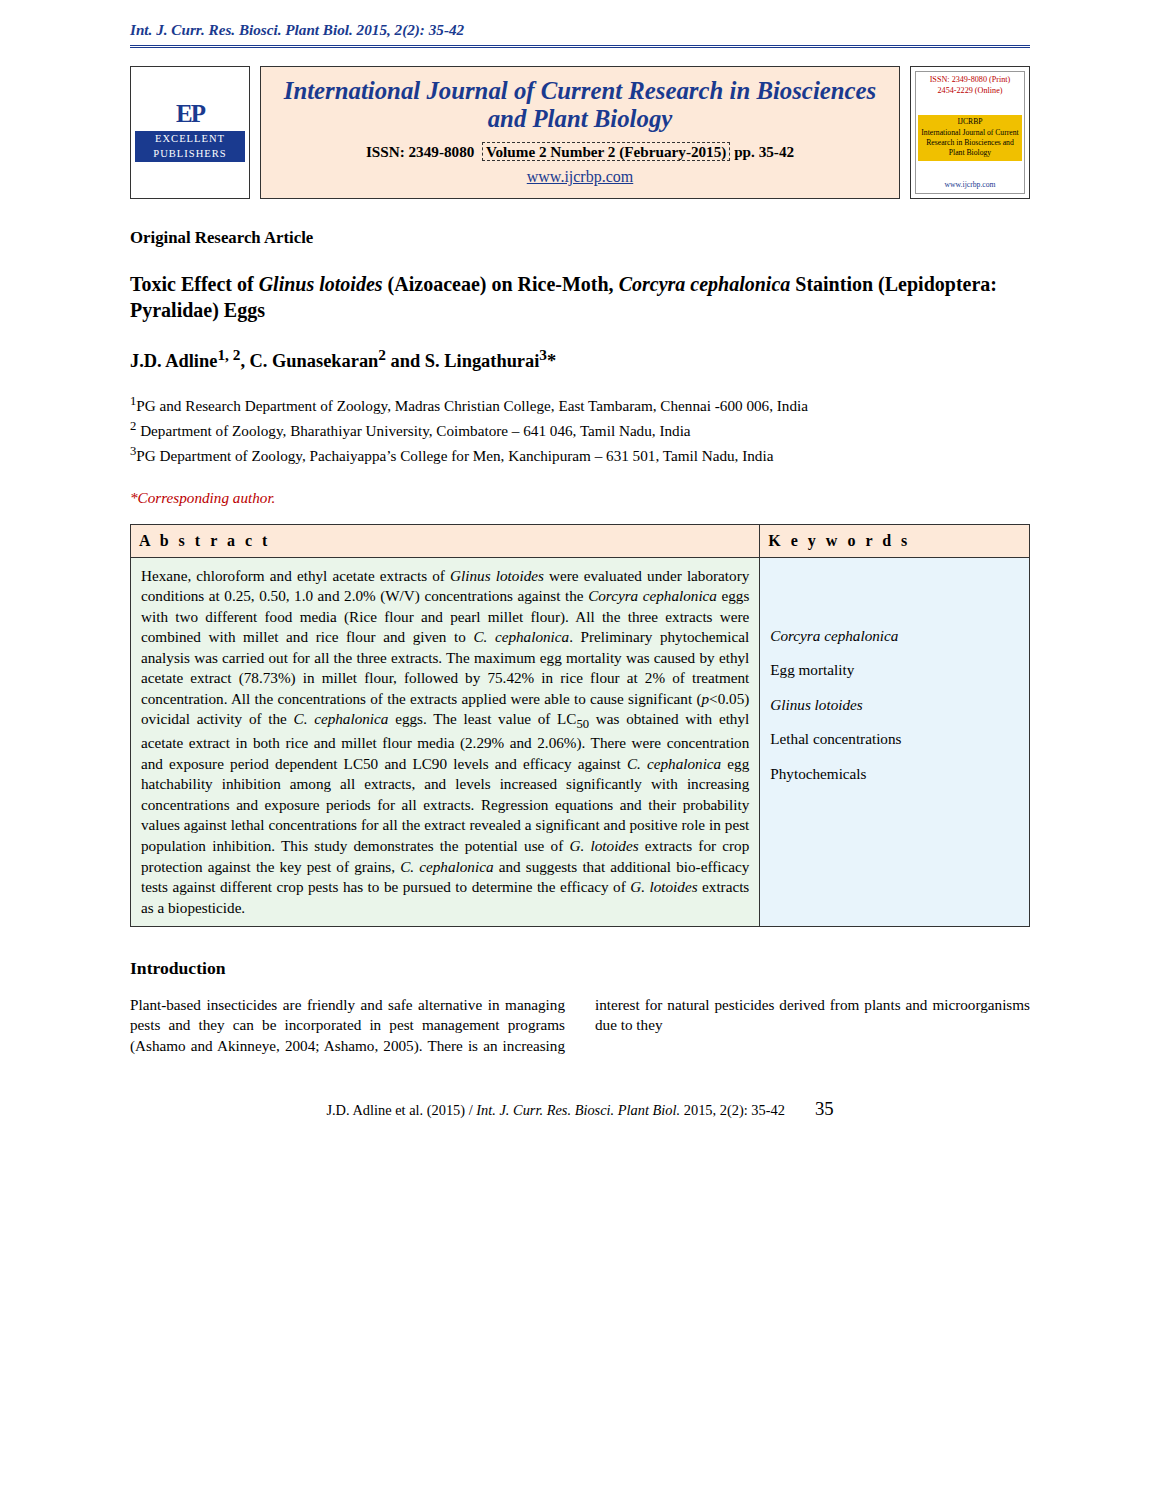Int. J. Curr. Res. Biosci. Plant Biol. 2015, 2(2): 35-42
EP
EXCELLENT
PUBLISHERS
International Journal of Current Research in Biosciences and Plant Biology
ISSN: 2349-8080 Volume 2 Number 2 (February-2015) pp. 35-42
www.ijcrbp.com
ISSN: 2349-8080 (Print)
2454-2229 (Online)
IJCRBP
International Journal of Current Research in Biosciences and Plant Biology
www.ijcrbp.com
Original Research Article
Toxic Effect of Glinus lotoides (Aizoaceae) on Rice-Moth, Corcyra cephalonica Staintion (Lepidoptera: Pyralidae) Eggs
J.D. Adline1, 2, C. Gunasekaran2 and S. Lingathurai3*
1PG and Research Department of Zoology, Madras Christian College, East Tambaram, Chennai -600 006, India
2 Department of Zoology, Bharathiyar University, Coimbatore – 641 046, Tamil Nadu, India
3PG Department of Zoology, Pachaiyappa’s College for Men, Kanchipuram – 631 501, Tamil Nadu, India
*Corresponding author.
| A b s t r a c t | K e y w o r d s |
| --- | --- |
| Hexane, chloroform and ethyl acetate extracts of Glinus lotoides were evaluated under laboratory conditions at 0.25, 0.50, 1.0 and 2.0% (W/V) concentrations against the Corcyra cephalonica eggs with two different food media (Rice flour and pearl millet flour). All the three extracts were combined with millet and rice flour and given to C. cephalonica . Preliminary phytochemical analysis was carried out for all the three extracts. The maximum egg mortality was caused by ethyl acetate extract (78.73%) in millet flour, followed by 75.42% in rice flour at 2% of treatment concentration. All the concentrations of the extracts applied were able to cause significant ( p <0.05) ovicidal activity of the C. cephalonica eggs. The least value of LC 50 was obtained with ethyl acetate extract in both rice and millet flour media (2.29% and 2.06%). There were concentration and exposure period dependent LC50 and LC90 levels and efficacy against C. cephalonica egg hatchability inhibition among all extracts, and levels increased significantly with increasing concentrations and exposure periods for all extracts. Regression equations and their probability values against lethal concentrations for all the extract revealed a significant and positive role in pest population inhibition. This study demonstrates the potential use of G. lotoides extracts for crop protection against the key pest of grains, C. cephalonica and suggests that additional bio-efficacy tests against different crop pests has to be pursued to determine the efficacy of G. lotoides extracts as a biopesticide. | Corcyra cephalonica Egg mortality Glinus lotoides Lethal concentrations Phytochemicals |
Introduction
Plant-based insecticides are friendly and safe alternative in managing pests and they can be incorporated in pest management programs (Ashamo and Akinneye, 2004; Ashamo, 2005). There is an increasing interest for natural pesticides derived from plants and microorganisms due to they
J.D. Adline et al. (2015) / Int. J. Curr. Res. Biosci. Plant Biol. 2015, 2(2): 35-42 35